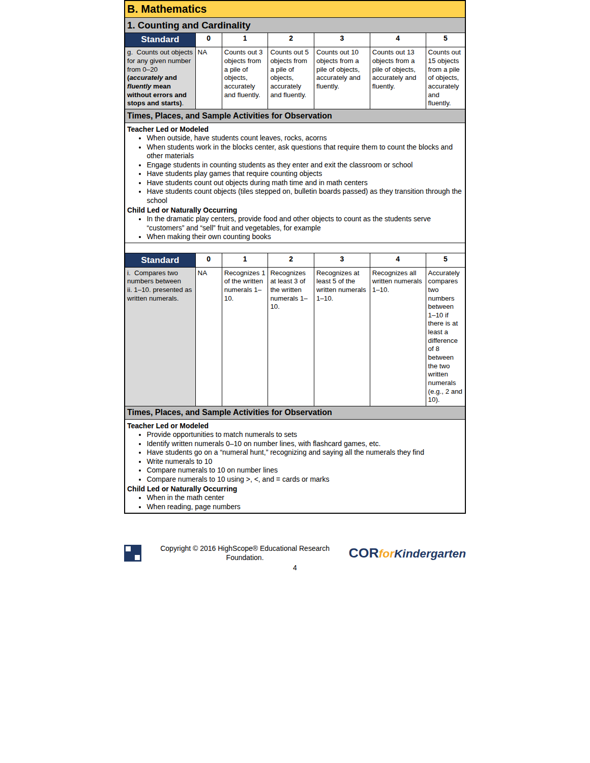| B. Mathematics |
| 1. Counting and Cardinality |
| Standard | 0 | 1 | 2 | 3 | 4 | 5 |
| g. Counts out objects for any given number from 0–20 ( accurately and fluently mean without errors and stops and starts) . | NA | Counts out 3 objects from a pile of objects, accurately and fluently. | Counts out 5 objects from a pile of objects, accurately and fluently. | Counts out 10 objects from a pile of objects, accurately and fluently. | Counts out 13 objects from a pile of objects, accurately and fluently. | Counts out 15 objects from a pile of objects, accurately and fluently. |
| Times, Places, and Sample Activities for Observation |
| Teacher Led or Modeled When outside, have students count leaves, rocks, acorns When students work in the blocks center, ask questions that require them to count the blocks and other materials Engage students in counting students as they enter and exit the classroom or school Have students play games that require counting objects Have students count out objects during math time and in math centers Have students count objects (tiles stepped on, bulletin boards passed) as they transition through the school Child Led or Naturally Occurring In the dramatic play centers, provide food and other objects to count as the students serve “customers” and “sell” fruit and vegetables, for example When making their own counting books |
| Standard | 0 | 1 | 2 | 3 | 4 | 5 |
| i. Compares two numbers between ii. 1–10. presented as written numerals. | NA | Recognizes 1 of the written numerals 1–10. | Recognizes at least 3 of the written numerals 1–10. | Recognizes at least 5 of the written numerals 1–10. | Recognizes all written numerals 1–10. | Accurately compares two numbers between 1–10 if there is at least a difference of 8 between the two written numerals (e.g., 2 and 10). |
| Times, Places, and Sample Activities for Observation |
| Teacher Led or Modeled Provide opportunities to match numerals to sets Identify written numerals 0–10 on number lines, with flashcard games, etc. Have students go on a “numeral hunt,” recognizing and saying all the numerals they find Write numerals to 10 Compare numerals to 10 on number lines Compare numerals to 10 using >, <, and = cards or marks Child Led or Naturally Occurring When in the math center When reading, page numbers |
Copyright © 2016 HighScope® Educational Research Foundation. CORfor Kindergarten
4